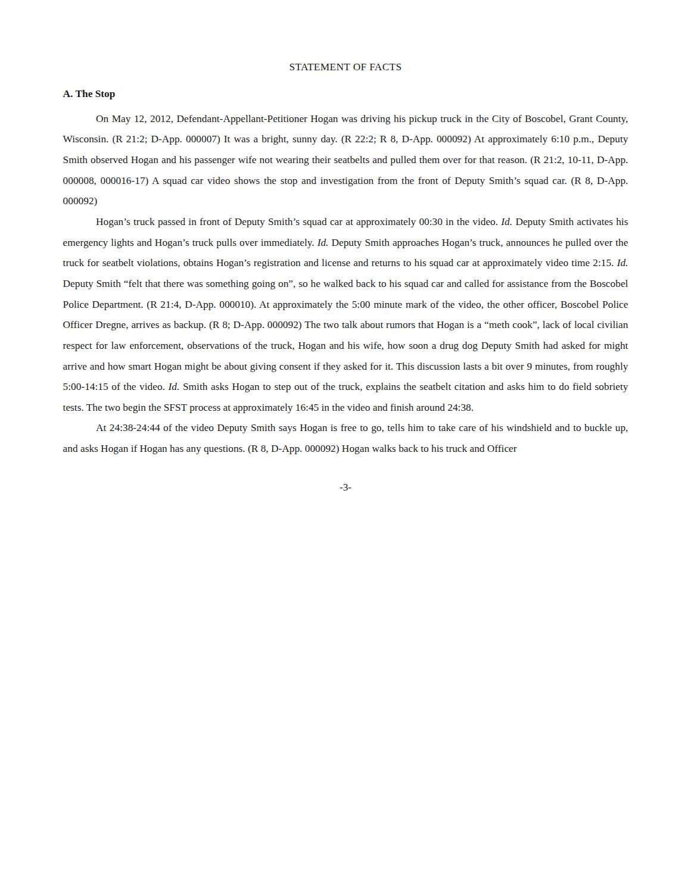STATEMENT OF FACTS
A. The Stop
On May 12, 2012, Defendant-Appellant-Petitioner Hogan was driving his pickup truck in the City of Boscobel, Grant County, Wisconsin. (R 21:2; D-App. 000007) It was a bright, sunny day. (R 22:2; R 8, D-App. 000092) At approximately 6:10 p.m., Deputy Smith observed Hogan and his passenger wife not wearing their seatbelts and pulled them over for that reason. (R 21:2, 10-11, D-App. 000008, 000016-17) A squad car video shows the stop and investigation from the front of Deputy Smith’s squad car. (R 8, D-App. 000092)
Hogan’s truck passed in front of Deputy Smith’s squad car at approximately 00:30 in the video. Id. Deputy Smith activates his emergency lights and Hogan’s truck pulls over immediately. Id. Deputy Smith approaches Hogan’s truck, announces he pulled over the truck for seatbelt violations, obtains Hogan’s registration and license and returns to his squad car at approximately video time 2:15. Id. Deputy Smith “felt that there was something going on”, so he walked back to his squad car and called for assistance from the Boscobel Police Department. (R 21:4, D-App. 000010). At approximately the 5:00 minute mark of the video, the other officer, Boscobel Police Officer Dregne, arrives as backup. (R 8; D-App. 000092) The two talk about rumors that Hogan is a “meth cook”, lack of local civilian respect for law enforcement, observations of the truck, Hogan and his wife, how soon a drug dog Deputy Smith had asked for might arrive and how smart Hogan might be about giving consent if they asked for it. This discussion lasts a bit over 9 minutes, from roughly 5:00-14:15 of the video. Id. Smith asks Hogan to step out of the truck, explains the seatbelt citation and asks him to do field sobriety tests. The two begin the SFST process at approximately 16:45 in the video and finish around 24:38.
At 24:38-24:44 of the video Deputy Smith says Hogan is free to go, tells him to take care of his windshield and to buckle up, and asks Hogan if Hogan has any questions. (R 8, D-App. 000092) Hogan walks back to his truck and Officer
-3-